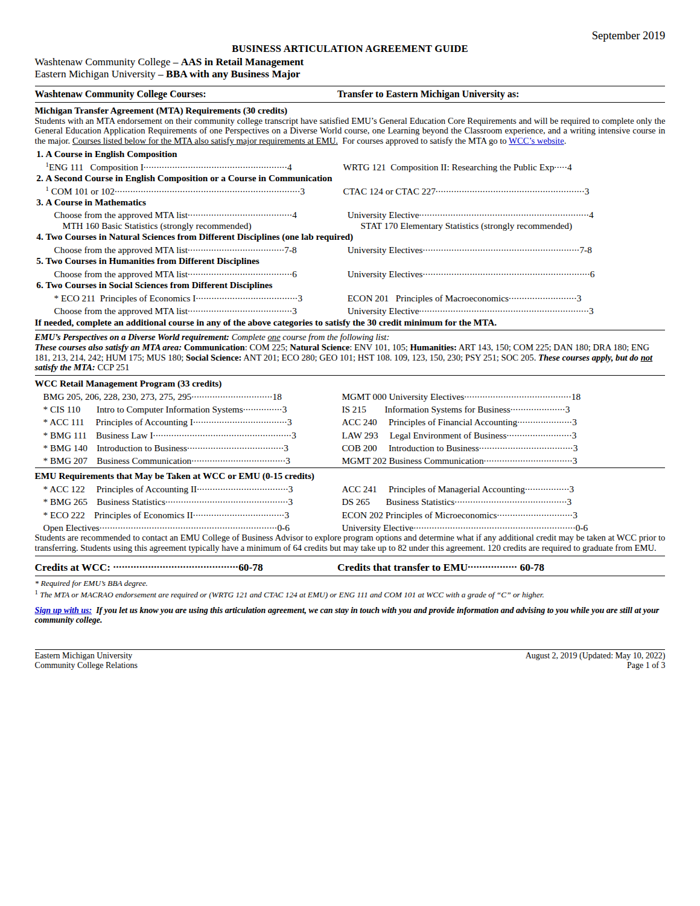September 2019
BUSINESS ARTICULATION AGREEMENT GUIDE
Washtenaw Community College – AAS in Retail Management
Eastern Michigan University – BBA with any Business Major
Washtenaw Community College Courses:
Transfer to Eastern Michigan University as:
Michigan Transfer Agreement (MTA) Requirements (30 credits)
Students with an MTA endorsement on their community college transcript have satisfied EMU’s General Education Core Requirements and will be required to complete only the General Education Application Requirements of one Perspectives on a Diverse World course, one Learning beyond the Classroom experience, and a writing intensive course in the major. Courses listed below for the MTA also satisfy major requirements at EMU. For courses approved to satisfy the MTA go to WCC’s website.
A Course in English Composition
1ENG 111 Composition I....................................................... 4
WRTG 121 Composition II: Researching the Public Exp..... 4
A Second Course in English Composition or a Course in Communication
1 COM 101 or 102....................................................................... 3
CTAC 124 or CTAC 227......................................................... 3
A Course in Mathematics
Choose from the approved MTA list........................................ 4
University Elective................................................................. 4
MTH 160 Basic Statistics (strongly recommended)
STAT 170 Elementary Statistics (strongly recommended)
Two Courses in Natural Sciences from Different Disciplines (one lab required)
Choose from the approved MTA list..................................... 7-8
University Electives............................................................ 7-8
Two Courses in Humanities from Different Disciplines
Choose from the approved MTA list........................................ 6
University Electives................................................................ 6
Two Courses in Social Sciences from Different Disciplines
* ECO 211 Principles of Economics I....................................... 3
ECON 201 Principles of Macroeconomics.......................... 3
Choose from the approved MTA list........................................ 3
University Elective................................................................. 3
If needed, complete an additional course in any of the above categories to satisfy the 30 credit minimum for the MTA.
EMU’s Perspectives on a Diverse World requirement: Complete one course from the following list:
These courses also satisfy an MTA area: Communication: COM 225; Natural Science: ENV 101, 105; Humanities: ART 143, 150; COM 225; DAN 180; DRA 180; ENG 181, 213, 214, 242; HUM 175; MUS 180; Social Science: ANT 201; ECO 280; GEO 101; HST 108. 109, 123, 150, 230; PSY 251; SOC 205. These courses apply, but do not satisfy the MTA: CCP 251
WCC Retail Management Program (33 credits)
BMG 205, 206, 228, 230, 273, 275, 295............................... 18
MGMT 000 University Electives......................................... 18
* CIS 110 Intro to Computer Information Systems............... 3
IS 215 Information Systems for Business..................... 3
* ACC 111 Principles of Accounting I.................................... 3
ACC 240 Principles of Financial Accounting..................... 3
* BMG 111 Business Law I..................................................... 3
LAW 293 Legal Environment of Business......................... 3
* BMG 140 Introduction to Business..................................... 3
COB 200 Introduction to Business.................................... 3
* BMG 207 Business Communication.................................... 3
MGMT 202 Business Communication.................................. 3
EMU Requirements that May be Taken at WCC or EMU (0-15 credits)
* ACC 122 Principles of Accounting II................................... 3
ACC 241 Principles of Managerial Accounting................. 3
* BMG 265 Business Statistics............................................... 3
DS 265 Business Statistics........................................... 3
* ECO 222 Principles of Economics II................................... 3
ECON 202 Principles of Microeconomics............................. 3
Open Electives.................................................................... 0-6
University Elective.............................................................. 0-6
Students are recommended to contact an EMU College of Business Advisor to explore program options and determine what if any additional credit may be taken at WCC prior to transferring. Students using this agreement typically have a minimum of 64 credits but may take up to 82 under this agreement. 120 credits are required to graduate from EMU.
Credits at WCC: ........................................... 60-78
Credits that transfer to EMU................. 60-78
* Required for EMU’s BBA degree.
1 The MTA or MACRAO endorsement are required or (WRTG 121 and CTAC 124 at EMU) or ENG 111 and COM 101 at WCC with a grade of “C” or higher.
Sign up with us: If you let us know you are using this articulation agreement, we can stay in touch with you and provide information and advising to you while you are still at your community college.
Eastern Michigan University
Community College Relations
August 2, 2019 (Updated: May 10, 2022)
Page 1 of 3